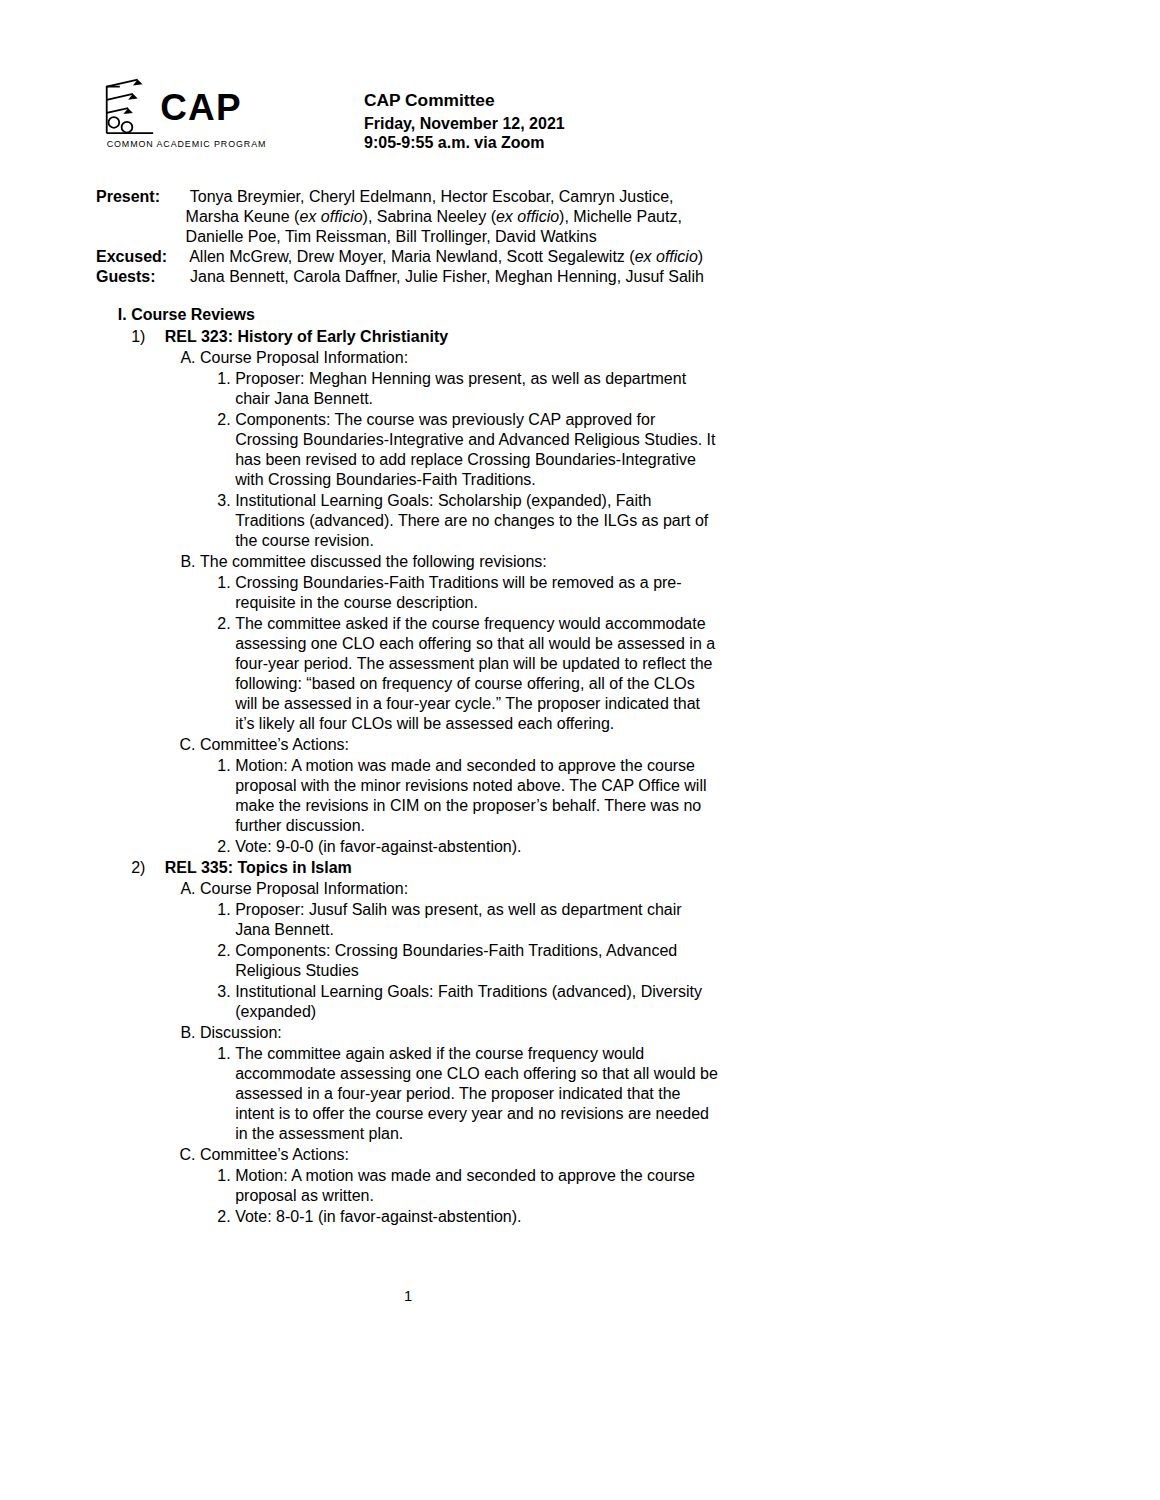CAP COMMON ACADEMIC PROGRAM
CAP Committee
Friday, November 12, 2021
9:05-9:55 a.m. via Zoom
Present: Tonya Breymier, Cheryl Edelmann, Hector Escobar, Camryn Justice, Marsha Keune (ex officio), Sabrina Neeley (ex officio), Michelle Pautz, Danielle Poe, Tim Reissman, Bill Trollinger, David Watkins
Excused: Allen McGrew, Drew Moyer, Maria Newland, Scott Segalewitz (ex officio)
Guests: Jana Bennett, Carola Daffner, Julie Fisher, Meghan Henning, Jusuf Salih
Course Reviews
REL 323: History of Early Christianity
Course Proposal Information:
Proposer: Meghan Henning was present, as well as department chair Jana Bennett.
Components: The course was previously CAP approved for Crossing Boundaries-Integrative and Advanced Religious Studies. It has been revised to add replace Crossing Boundaries-Integrative with Crossing Boundaries-Faith Traditions.
Institutional Learning Goals: Scholarship (expanded), Faith Traditions (advanced). There are no changes to the ILGs as part of the course revision.
The committee discussed the following revisions:
Crossing Boundaries-Faith Traditions will be removed as a pre-requisite in the course description.
The committee asked if the course frequency would accommodate assessing one CLO each offering so that all would be assessed in a four-year period. The assessment plan will be updated to reflect the following: “based on frequency of course offering, all of the CLOs will be assessed in a four-year cycle.” The proposer indicated that it’s likely all four CLOs will be assessed each offering.
Committee’s Actions:
Motion: A motion was made and seconded to approve the course proposal with the minor revisions noted above. The CAP Office will make the revisions in CIM on the proposer’s behalf. There was no further discussion.
Vote: 9-0-0 (in favor-against-abstention).
REL 335: Topics in Islam
Course Proposal Information:
Proposer: Jusuf Salih was present, as well as department chair Jana Bennett.
Components: Crossing Boundaries-Faith Traditions, Advanced Religious Studies
Institutional Learning Goals: Faith Traditions (advanced), Diversity (expanded)
Discussion:
The committee again asked if the course frequency would accommodate assessing one CLO each offering so that all would be assessed in a four-year period. The proposer indicated that the intent is to offer the course every year and no revisions are needed in the assessment plan.
Committee’s Actions:
Motion: A motion was made and seconded to approve the course proposal as written.
Vote: 8-0-1 (in favor-against-abstention).
1